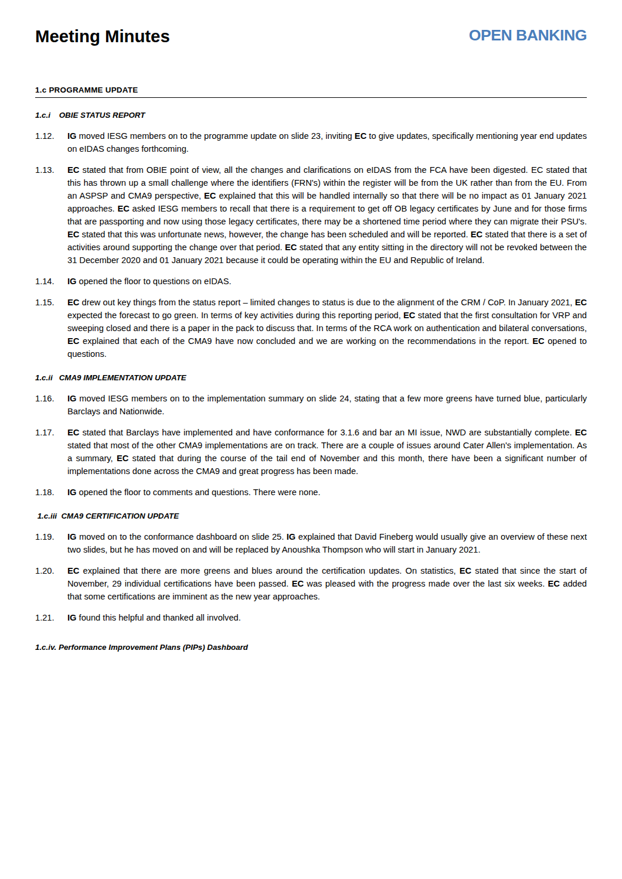Meeting Minutes
OPEN BANKING
1.c PROGRAMME UPDATE
1.c.i OBIE STATUS REPORT
1.12.
IG moved IESG members on to the programme update on slide 23, inviting EC to give updates, specifically mentioning year end updates on eIDAS changes forthcoming.
1.13.
EC stated that from OBIE point of view, all the changes and clarifications on eIDAS from the FCA have been digested. EC stated that this has thrown up a small challenge where the identifiers (FRN's) within the register will be from the UK rather than from the EU. From an ASPSP and CMA9 perspective, EC explained that this will be handled internally so that there will be no impact as 01 January 2021 approaches. EC asked IESG members to recall that there is a requirement to get off OB legacy certificates by June and for those firms that are passporting and now using those legacy certificates, there may be a shortened time period where they can migrate their PSU's. EC stated that this was unfortunate news, however, the change has been scheduled and will be reported. EC stated that there is a set of activities around supporting the change over that period. EC stated that any entity sitting in the directory will not be revoked between the 31 December 2020 and 01 January 2021 because it could be operating within the EU and Republic of Ireland.
1.14.
IG opened the floor to questions on eIDAS.
1.15.
EC drew out key things from the status report – limited changes to status is due to the alignment of the CRM / CoP. In January 2021, EC expected the forecast to go green. In terms of key activities during this reporting period, EC stated that the first consultation for VRP and sweeping closed and there is a paper in the pack to discuss that. In terms of the RCA work on authentication and bilateral conversations, EC explained that each of the CMA9 have now concluded and we are working on the recommendations in the report. EC opened to questions.
1.c.ii CMA9 IMPLEMENTATION UPDATE
1.16.
IG moved IESG members on to the implementation summary on slide 24, stating that a few more greens have turned blue, particularly Barclays and Nationwide.
1.17.
EC stated that Barclays have implemented and have conformance for 3.1.6 and bar an MI issue, NWD are substantially complete. EC stated that most of the other CMA9 implementations are on track. There are a couple of issues around Cater Allen's implementation. As a summary, EC stated that during the course of the tail end of November and this month, there have been a significant number of implementations done across the CMA9 and great progress has been made.
1.18.
IG opened the floor to comments and questions. There were none.
1.c.iii CMA9 CERTIFICATION UPDATE
1.19.
IG moved on to the conformance dashboard on slide 25. IG explained that David Fineberg would usually give an overview of these next two slides, but he has moved on and will be replaced by Anoushka Thompson who will start in January 2021.
1.20.
EC explained that there are more greens and blues around the certification updates. On statistics, EC stated that since the start of November, 29 individual certifications have been passed. EC was pleased with the progress made over the last six weeks. EC added that some certifications are imminent as the new year approaches.
1.21.
IG found this helpful and thanked all involved.
1.c.iv. Performance Improvement Plans (PIPs) Dashboard